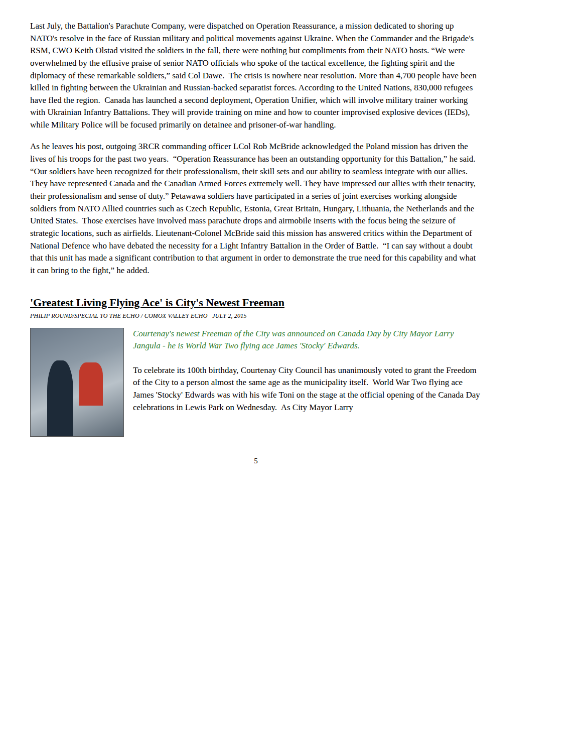Last July, the Battalion's Parachute Company, were dispatched on Operation Reassurance, a mission dedicated to shoring up NATO's resolve in the face of Russian military and political movements against Ukraine. When the Commander and the Brigade's RSM, CWO Keith Olstad visited the soldiers in the fall, there were nothing but compliments from their NATO hosts. “We were overwhelmed by the effusive praise of senior NATO officials who spoke of the tactical excellence, the fighting spirit and the diplomacy of these remarkable soldiers,” said Col Dawe. The crisis is nowhere near resolution. More than 4,700 people have been killed in fighting between the Ukrainian and Russian-backed separatist forces. According to the United Nations, 830,000 refugees have fled the region. Canada has launched a second deployment, Operation Unifier, which will involve military trainer working with Ukrainian Infantry Battalions. They will provide training on mine and how to counter improvised explosive devices (IEDs), while Military Police will be focused primarily on detainee and prisoner-of-war handling.
As he leaves his post, outgoing 3RCR commanding officer LCol Rob McBride acknowledged the Poland mission has driven the lives of his troops for the past two years. “Operation Reassurance has been an outstanding opportunity for this Battalion,” he said. “Our soldiers have been recognized for their professionalism, their skill sets and our ability to seamless integrate with our allies. They have represented Canada and the Canadian Armed Forces extremely well. They have impressed our allies with their tenacity, their professionalism and sense of duty.” Petawawa soldiers have participated in a series of joint exercises working alongside soldiers from NATO Allied countries such as Czech Republic, Estonia, Great Britain, Hungary, Lithuania, the Netherlands and the United States. Those exercises have involved mass parachute drops and airmobile inserts with the focus being the seizure of strategic locations, such as airfields. Lieutenant-Colonel McBride said this mission has answered critics within the Department of National Defence who have debated the necessity for a Light Infantry Battalion in the Order of Battle. “I can say without a doubt that this unit has made a significant contribution to that argument in order to demonstrate the true need for this capability and what it can bring to the fight,” he added.
'Greatest Living Flying Ace' is City's Newest Freeman
PHILIP ROUND/SPECIAL TO THE ECHO / COMOX VALLEY ECHO JULY 2, 2015
Courtenay's newest Freeman of the City was announced on Canada Day by City Mayor Larry Jangula - he is World War Two flying ace James 'Stocky' Edwards.
To celebrate its 100th birthday, Courtenay City Council has unanimously voted to grant the Freedom of the City to a person almost the same age as the municipality itself. World War Two flying ace James 'Stocky' Edwards was with his wife Toni on the stage at the official opening of the Canada Day celebrations in Lewis Park on Wednesday. As City Mayor Larry
5